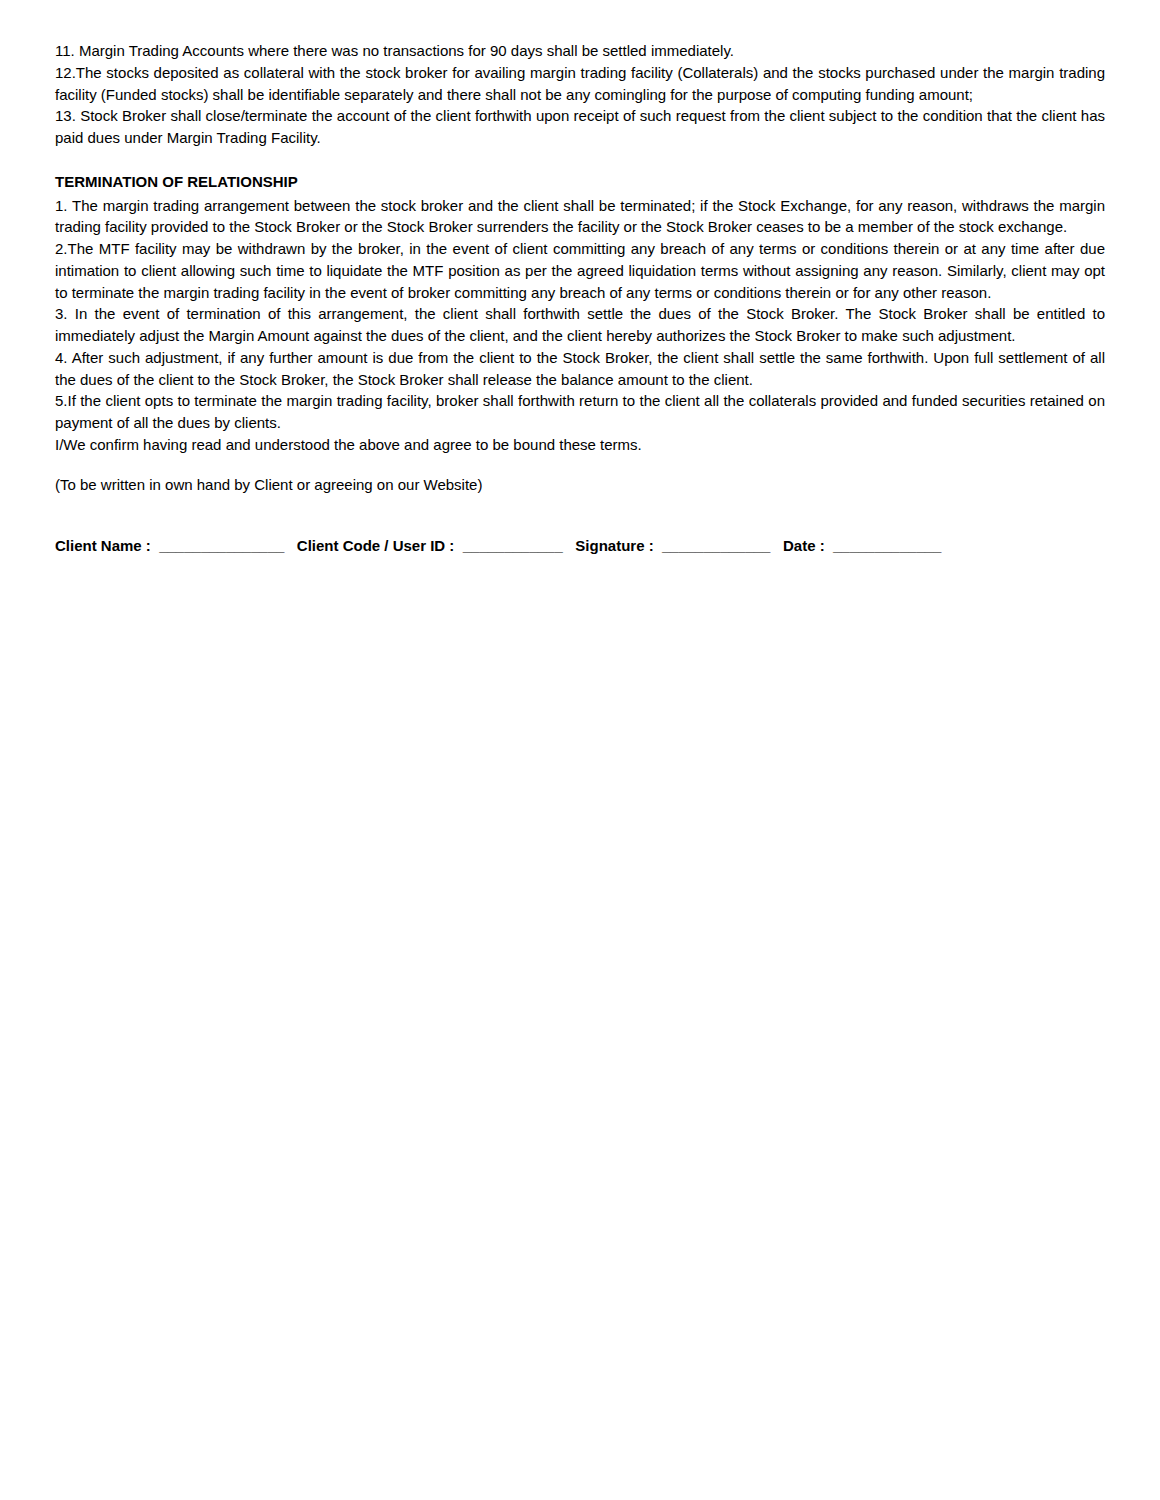11. Margin Trading Accounts where there was no transactions for 90 days shall be settled immediately.
12.The stocks deposited as collateral with the stock broker for availing margin trading facility (Collaterals) and the stocks purchased under the margin trading facility (Funded stocks) shall be identifiable separately and there shall not be any comingling for the purpose of computing funding amount;
13. Stock Broker shall close/terminate the account of the client forthwith upon receipt of such request from the client subject to the condition that the client has paid dues under Margin Trading Facility.
Termination of Relationship
1. The margin trading arrangement between the stock broker and the client shall be terminated; if the Stock Exchange, for any reason, withdraws the margin trading facility provided to the Stock Broker or the Stock Broker surrenders the facility or the Stock Broker ceases to be a member of the stock exchange.
2.The MTF facility may be withdrawn by the broker, in the event of client committing any breach of any terms or conditions therein or at any time after due intimation to client allowing such time to liquidate the MTF position as per the agreed liquidation terms without assigning any reason. Similarly, client may opt to terminate the margin trading facility in the event of broker committing any breach of any terms or conditions therein or for any other reason.
3. In the event of termination of this arrangement, the client shall forthwith settle the dues of the Stock Broker. The Stock Broker shall be entitled to immediately adjust the Margin Amount against the dues of the client, and the client hereby authorizes the Stock Broker to make such adjustment.
4. After such adjustment, if any further amount is due from the client to the Stock Broker, the client shall settle the same forthwith. Upon full settlement of all the dues of the client to the Stock Broker, the Stock Broker shall release the balance amount to the client.
5.If the client opts to terminate the margin trading facility, broker shall forthwith return to the client all the collaterals provided and funded securities retained on payment of all the dues by clients.
I/We confirm having read and understood the above and agree to be bound these terms.
(To be written in own hand by Client or agreeing on our Website)
Client Name : _______________ Client Code / User ID : ____________ Signature : _____________ Date : _____________